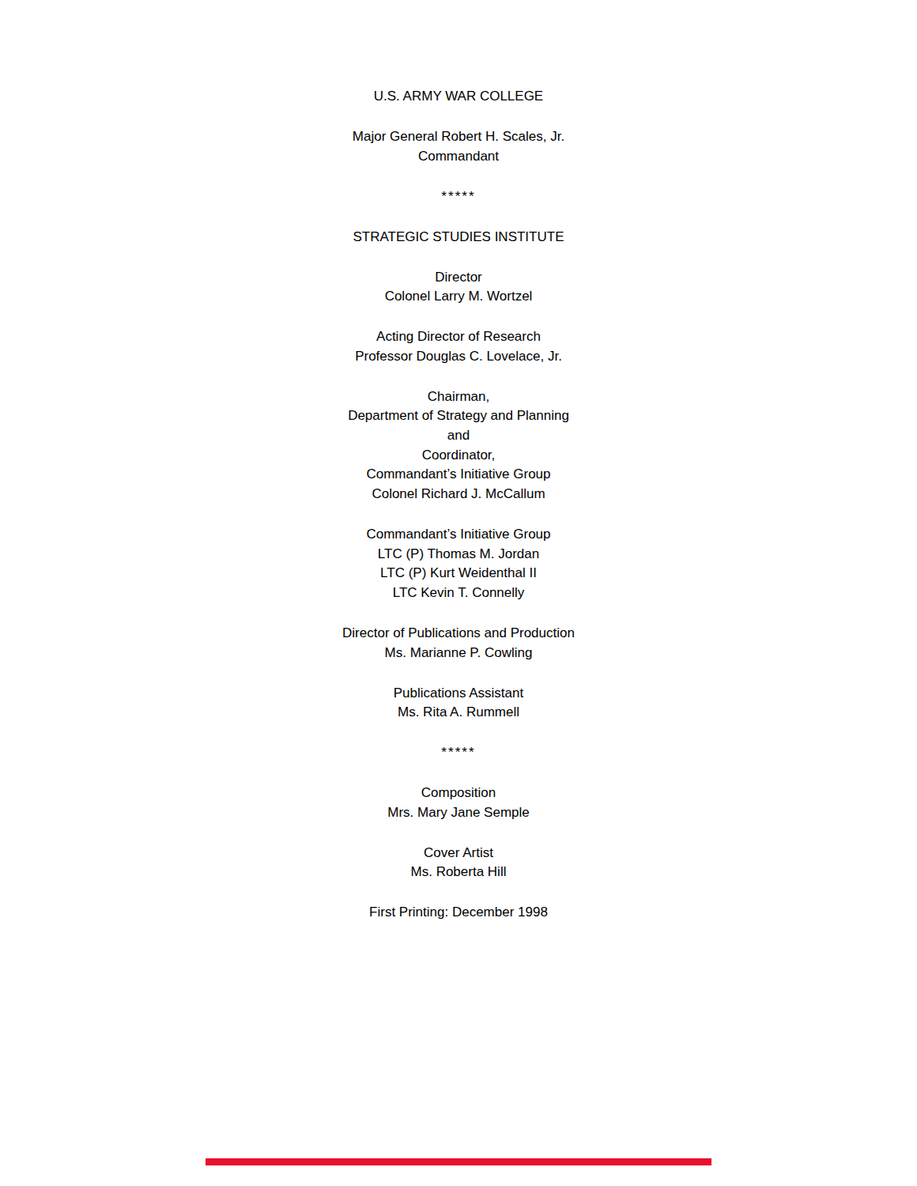U.S. ARMY WAR COLLEGE
Major General Robert H. Scales, Jr.
Commandant
*****
STRATEGIC STUDIES INSTITUTE
Director
Colonel Larry M. Wortzel
Acting Director of Research
Professor Douglas C. Lovelace, Jr.
Chairman,
Department of Strategy and Planning
and
Coordinator,
Commandant’s Initiative Group
Colonel Richard J. McCallum
Commandant’s Initiative Group
LTC (P) Thomas M. Jordan
LTC (P) Kurt Weidenthal II
LTC Kevin T. Connelly
Director of Publications and Production
Ms. Marianne P. Cowling
Publications Assistant
Ms. Rita A. Rummell
*****
Composition
Mrs. Mary Jane Semple
Cover Artist
Ms. Roberta Hill
First Printing: December 1998